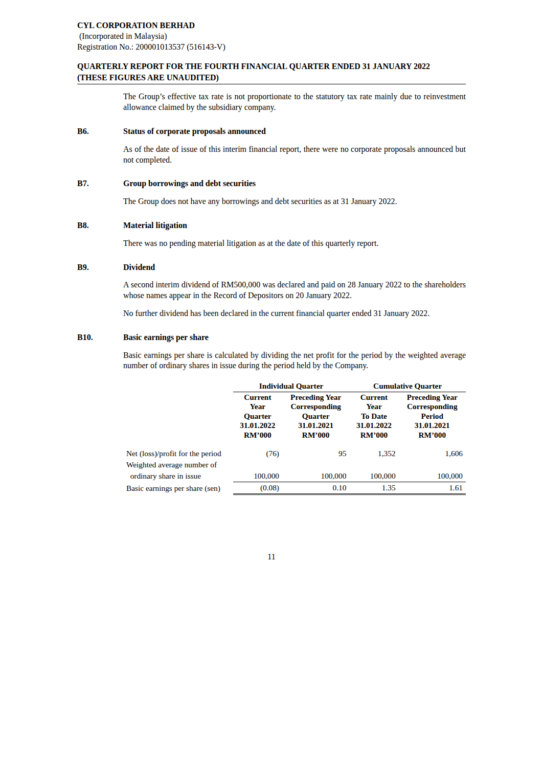CYL CORPORATION BERHAD
(Incorporated in Malaysia)
Registration No.: 200001013537 (516143-V)
QUARTERLY REPORT FOR THE FOURTH FINANCIAL QUARTER ENDED 31 JANUARY 2022
(THESE FIGURES ARE UNAUDITED)
The Group’s effective tax rate is not proportionate to the statutory tax rate mainly due to reinvestment allowance claimed by the subsidiary company.
B6.
Status of corporate proposals announced
As of the date of issue of this interim financial report, there were no corporate proposals announced but not completed.
B7.
Group borrowings and debt securities
The Group does not have any borrowings and debt securities as at 31 January 2022.
B8.
Material litigation
There was no pending material litigation as at the date of this quarterly report.
B9.
Dividend
A second interim dividend of RM500,000 was declared and paid on 28 January 2022 to the shareholders whose names appear in the Record of Depositors on 20 January 2022.
No further dividend has been declared in the current financial quarter ended 31 January 2022.
B10.
Basic earnings per share
Basic earnings per share is calculated by dividing the net profit for the period by the weighted average number of ordinary shares in issue during the period held by the Company.
| | Individual Quarter | Cumulative Quarter |
| | Current Year Quarter 31.01.2022 RM’000 | Preceding Year Corresponding Quarter 31.01.2021 RM’000 | Current Year To Date 31.01.2022 RM’000 | Preceding Year Corresponding Period 31.01.2021 RM’000 |
| Net (loss)/profit for the period | (76) | 95 | 1,352 | 1,606 |
| Weighted average number of | | | | |
| ordinary share in issue | 100,000 | 100,000 | 100,000 | 100,000 |
| Basic earnings per share (sen) | (0.08) | 0.10 | 1.35 | 1.61 |
11